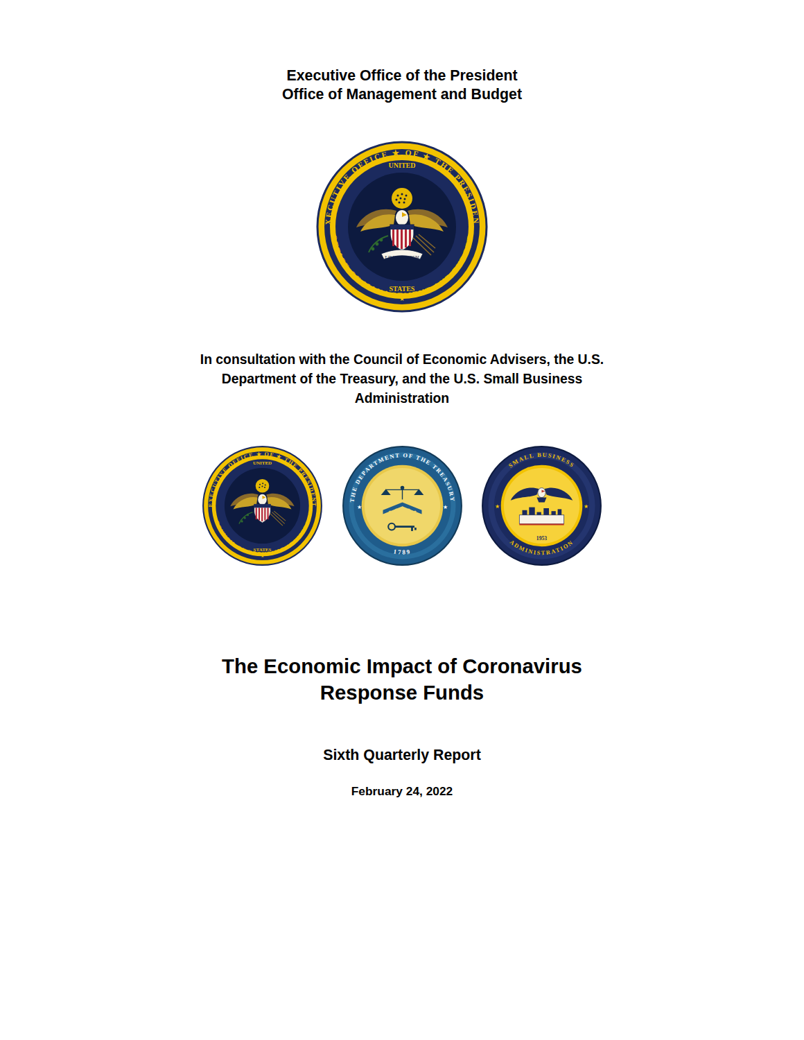Executive Office of the President
Office of Management and Budget
EXECUTIVE OFFICE ★ OF ★ THE PRESIDENT OFFICE OF MANAGEMENT AND BUDGET UNITED STATES E PLURIBUS UNUM ★ Seal of the Executive Office of the President — Office of Management and Budget
In consultation with the Council of Economic Advisers, the U.S. Department of the Treasury, and the U.S. Small Business Administration
EXECUTIVE OFFICE ★ OF ★ THE PRESIDENT COUNCIL OF ECONOMIC ADVISERS UNITED STATES ★ THE DEPARTMENT OF THE TREASURY 1789 ★ ★ ★ ★ ★ ★ ★ SMALL BUSINESS ADMINISTRATION 1953 ★ ★
Seals of the Council of Economic Advisers, the U.S. Department of the Treasury, and the U.S. Small Business Administration
The Economic Impact of Coronavirus Response Funds
Sixth Quarterly Report
February 24, 2022